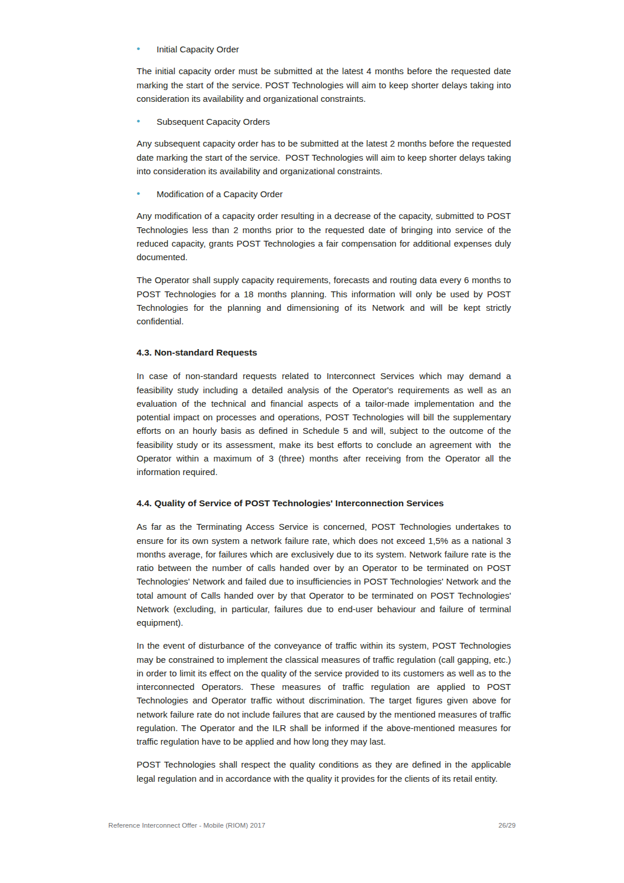Initial Capacity Order
The initial capacity order must be submitted at the latest 4 months before the requested date marking the start of the service. POST Technologies will aim to keep shorter delays taking into consideration its availability and organizational constraints.
Subsequent Capacity Orders
Any subsequent capacity order has to be submitted at the latest 2 months before the requested date marking the start of the service. POST Technologies will aim to keep shorter delays taking into consideration its availability and organizational constraints.
Modification of a Capacity Order
Any modification of a capacity order resulting in a decrease of the capacity, submitted to POST Technologies less than 2 months prior to the requested date of bringing into service of the reduced capacity, grants POST Technologies a fair compensation for additional expenses duly documented.
The Operator shall supply capacity requirements, forecasts and routing data every 6 months to POST Technologies for a 18 months planning. This information will only be used by POST Technologies for the planning and dimensioning of its Network and will be kept strictly confidential.
4.3. Non-standard Requests
In case of non-standard requests related to Interconnect Services which may demand a feasibility study including a detailed analysis of the Operator's requirements as well as an evaluation of the technical and financial aspects of a tailor-made implementation and the potential impact on processes and operations, POST Technologies will bill the supplementary efforts on an hourly basis as defined in Schedule 5 and will, subject to the outcome of the feasibility study or its assessment, make its best efforts to conclude an agreement with the Operator within a maximum of 3 (three) months after receiving from the Operator all the information required.
4.4. Quality of Service of POST Technologies' Interconnection Services
As far as the Terminating Access Service is concerned, POST Technologies undertakes to ensure for its own system a network failure rate, which does not exceed 1,5% as a national 3 months average, for failures which are exclusively due to its system. Network failure rate is the ratio between the number of calls handed over by an Operator to be terminated on POST Technologies' Network and failed due to insufficiencies in POST Technologies' Network and the total amount of Calls handed over by that Operator to be terminated on POST Technologies' Network (excluding, in particular, failures due to end-user behaviour and failure of terminal equipment).
In the event of disturbance of the conveyance of traffic within its system, POST Technologies may be constrained to implement the classical measures of traffic regulation (call gapping, etc.) in order to limit its effect on the quality of the service provided to its customers as well as to the interconnected Operators. These measures of traffic regulation are applied to POST Technologies and Operator traffic without discrimination. The target figures given above for network failure rate do not include failures that are caused by the mentioned measures of traffic regulation. The Operator and the ILR shall be informed if the above-mentioned measures for traffic regulation have to be applied and how long they may last.
POST Technologies shall respect the quality conditions as they are defined in the applicable legal regulation and in accordance with the quality it provides for the clients of its retail entity.
Reference Interconnect Offer - Mobile (RIOM) 2017
26/29